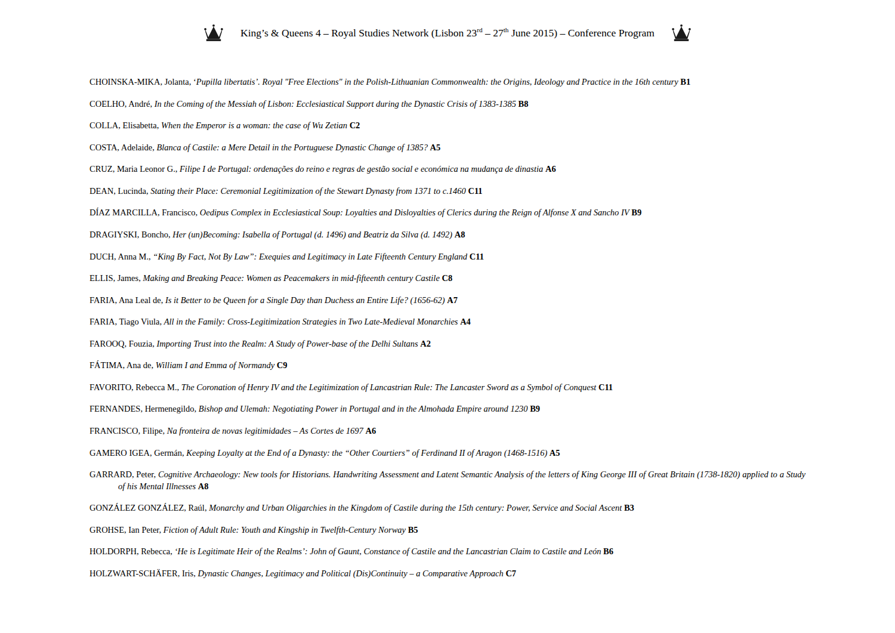King’s & Queens 4 – Royal Studies Network (Lisbon 23rd – 27th June 2015) – Conference Program
CHOINSKA-MIKA, Jolanta, ‘Pupilla libertatis’. Royal "Free Elections" in the Polish-Lithuanian Commonwealth: the Origins, Ideology and Practice in the 16th century B1
COELHO, André, In the Coming of the Messiah of Lisbon: Ecclesiastical Support during the Dynastic Crisis of 1383-1385 B8
COLLA, Elisabetta, When the Emperor is a woman: the case of Wu Zetian C2
COSTA, Adelaide, Blanca of Castile: a Mere Detail in the Portuguese Dynastic Change of 1385? A5
CRUZ, Maria Leonor G., Filipe I de Portugal: ordenações do reino e regras de gestão social e económica na mudança de dinastia A6
DEAN, Lucinda, Stating their Place: Ceremonial Legitimization of the Stewart Dynasty from 1371 to c.1460 C11
DÍAZ MARCILLA, Francisco, Oedipus Complex in Ecclesiastical Soup: Loyalties and Disloyalties of Clerics during the Reign of Alfonse X and Sancho IV B9
DRAGIYSKI, Boncho, Her (un)Becoming: Isabella of Portugal (d. 1496) and Beatriz da Silva (d. 1492) A8
DUCH, Anna M., “King By Fact, Not By Law”: Exequies and Legitimacy in Late Fifteenth Century England C11
ELLIS, James, Making and Breaking Peace: Women as Peacemakers in mid-fifteenth century Castile C8
FARIA, Ana Leal de, Is it Better to be Queen for a Single Day than Duchess an Entire Life? (1656-62) A7
FARIA, Tiago Viula, All in the Family: Cross-Legitimization Strategies in Two Late-Medieval Monarchies A4
FAROOQ, Fouzia, Importing Trust into the Realm: A Study of Power-base of the Delhi Sultans A2
FÁTIMA, Ana de, William I and Emma of Normandy C9
FAVORITO, Rebecca M., The Coronation of Henry IV and the Legitimization of Lancastrian Rule: The Lancaster Sword as a Symbol of Conquest C11
FERNANDES, Hermenegildo, Bishop and Ulemah: Negotiating Power in Portugal and in the Almohada Empire around 1230 B9
FRANCISCO, Filipe, Na fronteira de novas legitimidades – As Cortes de 1697 A6
GAMERO IGEA, Germán, Keeping Loyalty at the End of a Dynasty: the “Other Courtiers” of Ferdinand II of Aragon (1468-1516) A5
GARRARD, Peter, Cognitive Archaeology: New tools for Historians. Handwriting Assessment and Latent Semantic Analysis of the letters of King George III of Great Britain (1738-1820) applied to a Study of his Mental Illnesses A8
GONZÁLEZ GONZÁLEZ, Raúl, Monarchy and Urban Oligarchies in the Kingdom of Castile during the 15th century: Power, Service and Social Ascent B3
GROHSE, Ian Peter, Fiction of Adult Rule: Youth and Kingship in Twelfth-Century Norway B5
HOLDORPH, Rebecca, ‘He is Legitimate Heir of the Realms’: John of Gaunt, Constance of Castile and the Lancastrian Claim to Castile and León B6
HOLZWART-SCHÄFER, Iris, Dynastic Changes, Legitimacy and Political (Dis)Continuity – a Comparative Approach C7